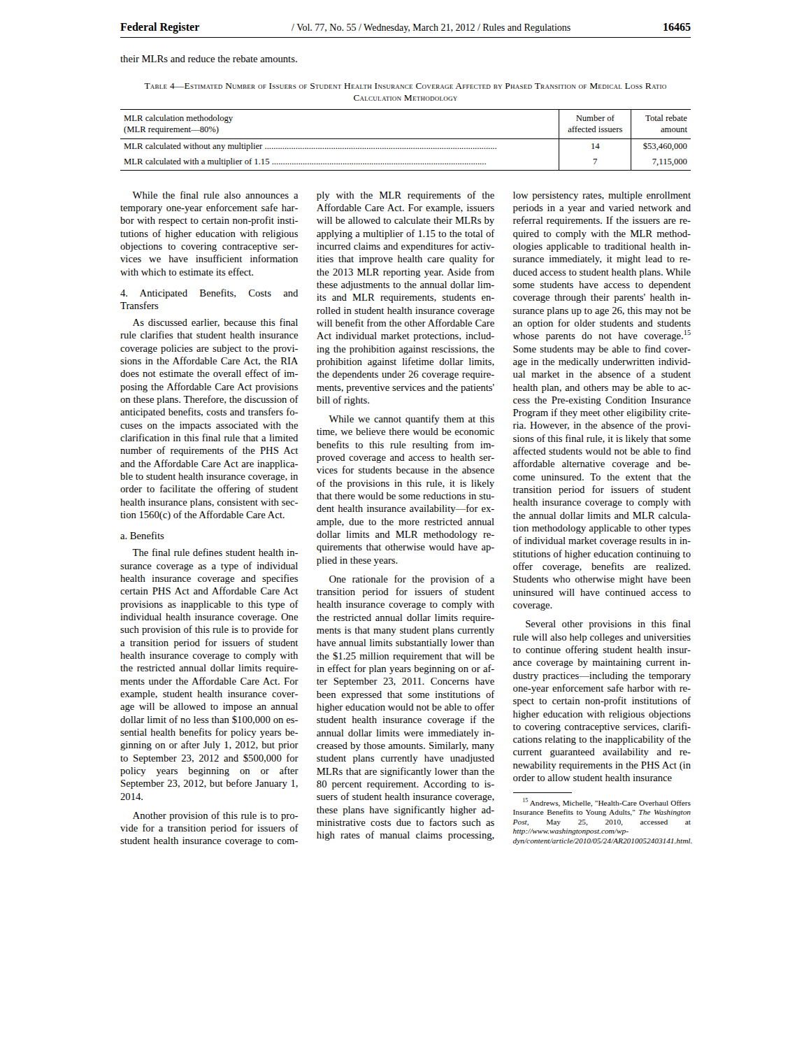Federal Register / Vol. 77, No. 55 / Wednesday, March 21, 2012 / Rules and Regulations 16465
their MLRs and reduce the rebate amounts.
Table 4—Estimated Number of Issuers of Student Health Insurance Coverage Affected by Phased Transition of Medical Loss Ratio Calculation Methodology
| MLR calculation methodology (MLR requirement—80%) | Number of affected issuers | Total rebate amount |
| --- | --- | --- |
| MLR calculated without any multiplier ......................................................................................................... | 14 | $53,460,000 |
| MLR calculated with a multiplier of 1.15 ................................................................................................. | 7 | 7,115,000 |
While the final rule also announces a temporary one-year enforcement safe harbor with respect to certain non-profit institutions of higher education with religious objections to covering contraceptive services we have insufficient information with which to estimate its effect.
4. Anticipated Benefits, Costs and Transfers
As discussed earlier, because this final rule clarifies that student health insurance coverage policies are subject to the provisions in the Affordable Care Act, the RIA does not estimate the overall effect of imposing the Affordable Care Act provisions on these plans. Therefore, the discussion of anticipated benefits, costs and transfers focuses on the impacts associated with the clarification in this final rule that a limited number of requirements of the PHS Act and the Affordable Care Act are inapplicable to student health insurance coverage, in order to facilitate the offering of student health insurance plans, consistent with section 1560(c) of the Affordable Care Act.
a. Benefits
The final rule defines student health insurance coverage as a type of individual health insurance coverage and specifies certain PHS Act and Affordable Care Act provisions as inapplicable to this type of individual health insurance coverage. One such provision of this rule is to provide for a transition period for issuers of student health insurance coverage to comply with the restricted annual dollar limits requirements under the Affordable Care Act. For example, student health insurance coverage will be allowed to impose an annual dollar limit of no less than $100,000 on essential health benefits for policy years beginning on or after July 1, 2012, but prior to September 23, 2012 and $500,000 for policy years beginning on or after September 23, 2012, but before January 1, 2014.
Another provision of this rule is to provide for a transition period for issuers of student health insurance coverage to comply with the MLR requirements of the Affordable Care Act. For example, issuers will be allowed to calculate their MLRs by applying a multiplier of 1.15 to the total of incurred claims and expenditures for activities that improve health care quality for the 2013 MLR reporting year. Aside from these adjustments to the annual dollar limits and MLR requirements, students enrolled in student health insurance coverage will benefit from the other Affordable Care Act individual market protections, including the prohibition against rescissions, the prohibition against lifetime dollar limits, the dependents under 26 coverage requirements, preventive services and the patients' bill of rights.
While we cannot quantify them at this time, we believe there would be economic benefits to this rule resulting from improved coverage and access to health services for students because in the absence of the provisions in this rule, it is likely that there would be some reductions in student health insurance availability—for example, due to the more restricted annual dollar limits and MLR methodology requirements that otherwise would have applied in these years.
One rationale for the provision of a transition period for issuers of student health insurance coverage to comply with the restricted annual dollar limits requirements is that many student plans currently have annual limits substantially lower than the $1.25 million requirement that will be in effect for plan years beginning on or after September 23, 2011. Concerns have been expressed that some institutions of higher education would not be able to offer student health insurance coverage if the annual dollar limits were immediately increased by those amounts. Similarly, many student plans currently have unadjusted MLRs that are significantly lower than the 80 percent requirement. According to issuers of student health insurance coverage, these plans have significantly higher administrative costs due to factors such as high rates of manual claims processing, low persistency rates, multiple enrollment periods in a year and varied network and referral requirements. If the issuers are required to comply with the MLR methodologies applicable to traditional health insurance immediately, it might lead to reduced access to student health plans. While some students have access to dependent coverage through their parents' health insurance plans up to age 26, this may not be an option for older students and students whose parents do not have coverage.15 Some students may be able to find coverage in the medically underwritten individual market in the absence of a student health plan, and others may be able to access the Pre-existing Condition Insurance Program if they meet other eligibility criteria. However, in the absence of the provisions of this final rule, it is likely that some affected students would not be able to find affordable alternative coverage and become uninsured. To the extent that the transition period for issuers of student health insurance coverage to comply with the annual dollar limits and MLR calculation methodology applicable to other types of individual market coverage results in institutions of higher education continuing to offer coverage, benefits are realized. Students who otherwise might have been uninsured will have continued access to coverage.
Several other provisions in this final rule will also help colleges and universities to continue offering student health insurance coverage by maintaining current industry practices—including the temporary one-year enforcement safe harbor with respect to certain non-profit institutions of higher education with religious objections to covering contraceptive services, clarifications relating to the inapplicability of the current guaranteed availability and renewability requirements in the PHS Act (in order to allow student health insurance
15 Andrews, Michelle, "Health-Care Overhaul Offers Insurance Benefits to Young Adults," The Washington Post, May 25, 2010, accessed at http://www.washingtonpost.com/wp-dyn/content/article/2010/05/24/AR2010052403141.html.